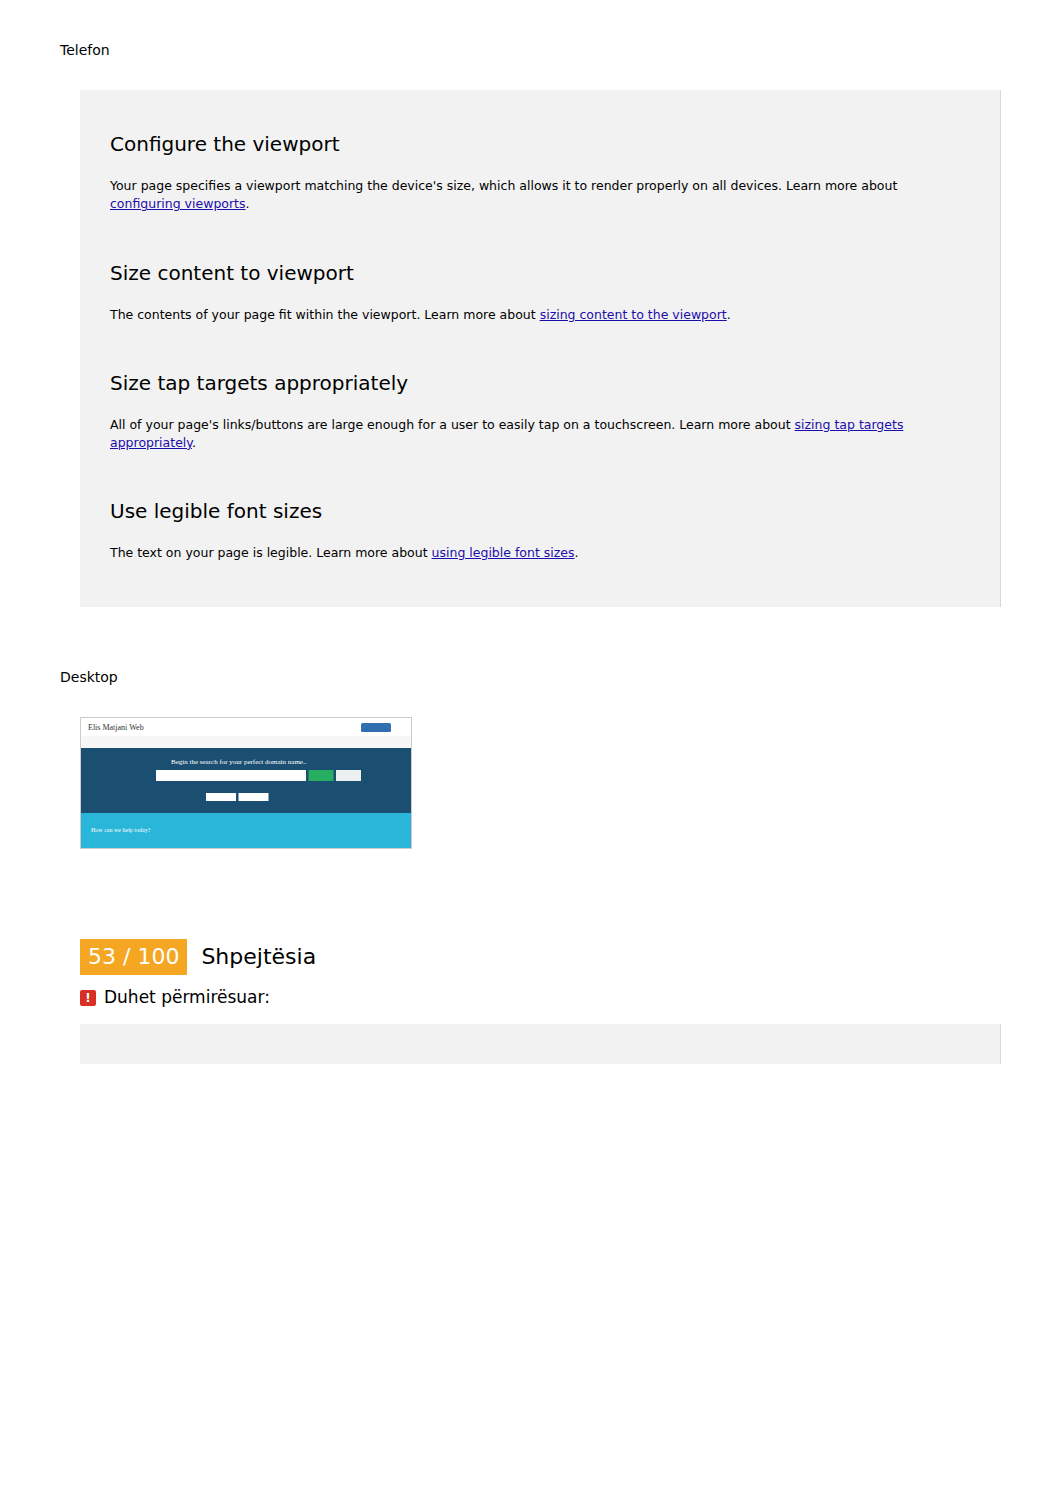Telefon
Configure the viewport
Your page specifies a viewport matching the device's size, which allows it to render properly on all devices. Learn more about configuring viewports.
Size content to viewport
The contents of your page fit within the viewport. Learn more about sizing content to the viewport.
Size tap targets appropriately
All of your page's links/buttons are large enough for a user to easily tap on a touchscreen. Learn more about sizing tap targets appropriately.
Use legible font sizes
The text on your page is legible. Learn more about using legible font sizes.
Desktop
53 / 100 Shpejtësia
! Duhet përmirësuar: